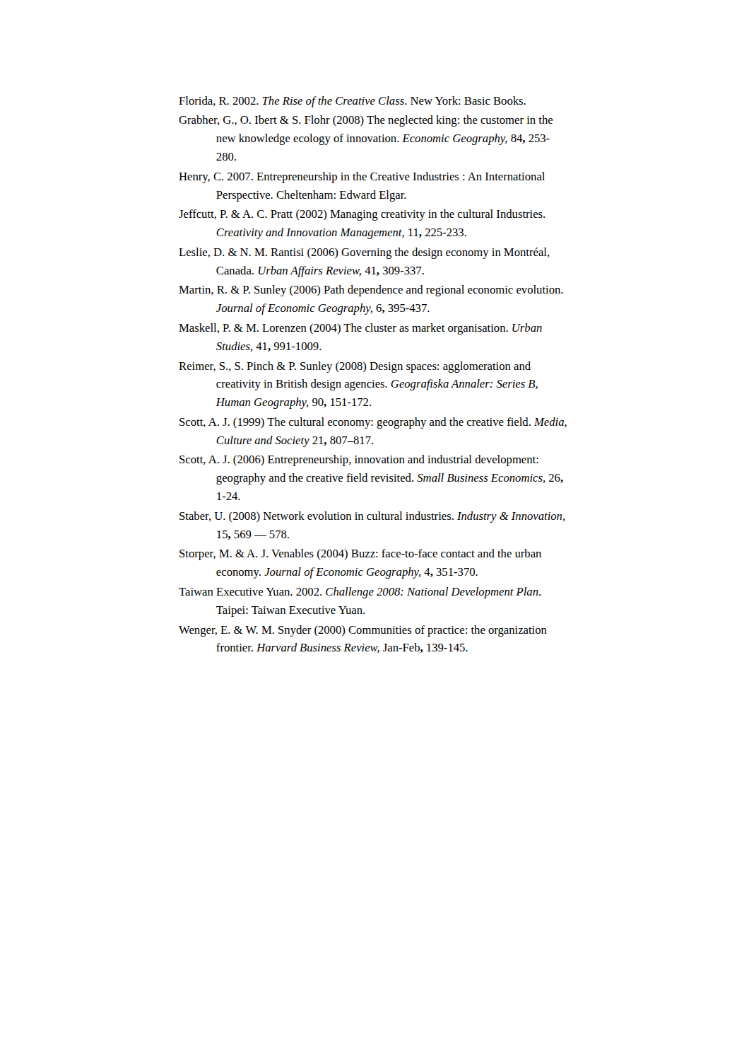Florida, R. 2002. The Rise of the Creative Class. New York: Basic Books.
Grabher, G., O. Ibert & S. Flohr (2008) The neglected king: the customer in the new knowledge ecology of innovation. Economic Geography, 84, 253-280.
Henry, C. 2007. Entrepreneurship in the Creative Industries : An International Perspective. Cheltenham: Edward Elgar.
Jeffcutt, P. & A. C. Pratt (2002) Managing creativity in the cultural Industries. Creativity and Innovation Management, 11, 225-233.
Leslie, D. & N. M. Rantisi (2006) Governing the design economy in Montréal, Canada. Urban Affairs Review, 41, 309-337.
Martin, R. & P. Sunley (2006) Path dependence and regional economic evolution. Journal of Economic Geography, 6, 395-437.
Maskell, P. & M. Lorenzen (2004) The cluster as market organisation. Urban Studies, 41, 991-1009.
Reimer, S., S. Pinch & P. Sunley (2008) Design spaces: agglomeration and creativity in British design agencies. Geografiska Annaler: Series B, Human Geography, 90, 151-172.
Scott, A. J. (1999) The cultural economy: geography and the creative field. Media, Culture and Society 21, 807–817.
Scott, A. J. (2006) Entrepreneurship, innovation and industrial development: geography and the creative field revisited. Small Business Economics, 26, 1-24.
Staber, U. (2008) Network evolution in cultural industries. Industry & Innovation, 15, 569 — 578.
Storper, M. & A. J. Venables (2004) Buzz: face-to-face contact and the urban economy. Journal of Economic Geography, 4, 351-370.
Taiwan Executive Yuan. 2002. Challenge 2008: National Development Plan. Taipei: Taiwan Executive Yuan.
Wenger, E. & W. M. Snyder (2000) Communities of practice: the organization frontier. Harvard Business Review, Jan-Feb, 139-145.